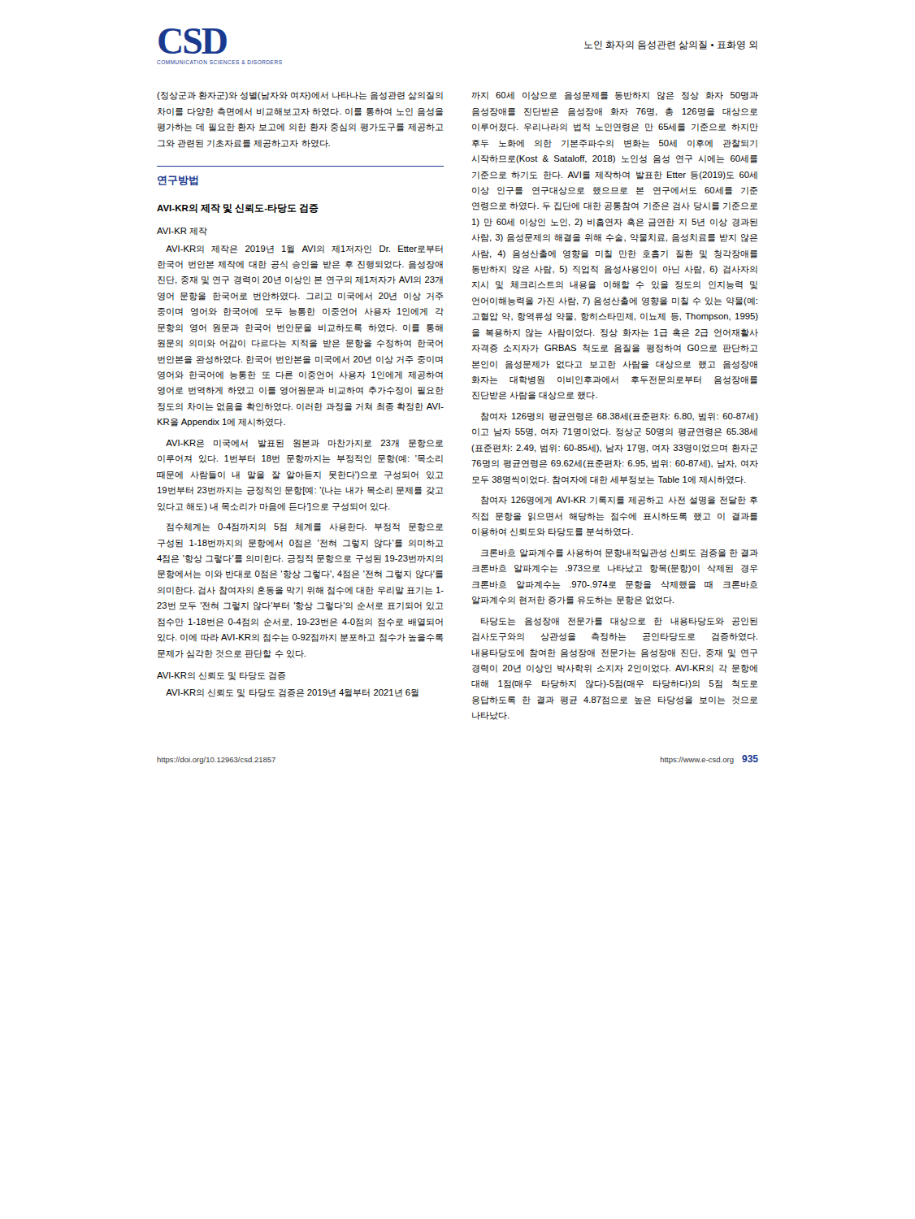CSD
COMMUNICATION SCIENCES & DISORDERS
노인 화자의 음성관련 삶의질 • 표화영 외
(정상군과 환자군)와 성별(남자와 여자)에서 나타나는 음성관련 삶의질의 차이를 다양한 측면에서 비교해보고자 하였다. 이를 통하여 노인 음성을 평가하는 데 필요한 환자 보고에 의한 환자 중심의 평가도구를 제공하고 그와 관련된 기초자료를 제공하고자 하였다.
연구방법
AVI-KR의 제작 및 신뢰도-타당도 검증
AVI-KR 제작
AVI-KR의 제작은 2019년 1월 AVI의 제1저자인 Dr. Etter로부터 한국어 번안본 제작에 대한 공식 승인을 받은 후 진행되었다. 음성장애 진단, 중재 및 연구 경력이 20년 이상인 본 연구의 제1저자가 AVI의 23개 영어 문항을 한국어로 번안하였다. 그리고 미국에서 20년 이상 거주 중이며 영어와 한국어에 모두 능통한 이중언어 사용자 1인에게 각 문항의 영어 원문과 한국어 번안문을 비교하도록 하였다. 이를 통해 원문의 의미와 어감이 다르다는 지적을 받은 문항을 수정하여 한국어 번안본을 완성하였다. 한국어 번안본을 미국에서 20년 이상 거주 중이며 영어와 한국어에 능통한 또 다른 이중언어 사용자 1인에게 제공하여 영어로 번역하게 하였고 이를 영어원문과 비교하여 추가수정이 필요한 정도의 차이는 없음을 확인하였다. 이러한 과정을 거쳐 최종 확정한 AVI-KR을 Appendix 1에 제시하였다.
AVI-KR은 미국에서 발표된 원본과 마찬가지로 23개 문항으로 이루어져 있다. 1번부터 18번 문항까지는 부정적인 문항(예: '목소리 때문에 사람들이 내 말을 잘 알아듣지 못한다')으로 구성되어 있고 19번부터 23번까지는 긍정적인 문항[예: '(나는 내가 목소리 문제를 갖고 있다고 해도) 내 목소리가 마음에 든다']으로 구성되어 있다.
점수체계는 0-4점까지의 5점 체계를 사용한다. 부정적 문항으로 구성된 1-18번까지의 문항에서 0점은 '전혀 그렇지 않다'를 의미하고 4점은 '항상 그렇다'를 의미한다. 긍정적 문항으로 구성된 19-23번까지의 문항에서는 이와 반대로 0점은 '항상 그렇다', 4점은 '전혀 그렇지 않다'를 의미한다. 검사 참여자의 혼동을 막기 위해 점수에 대한 우리말 표기는 1-23번 모두 '전혀 그렇지 않다'부터 '항상 그렇다'의 순서로 표기되어 있고 점수만 1-18번은 0-4점의 순서로, 19-23번은 4-0점의 점수로 배열되어 있다. 이에 따라 AVI-KR의 점수는 0-92점까지 분포하고 점수가 높을수록 문제가 심각한 것으로 판단할 수 있다.
AVI-KR의 신뢰도 및 타당도 검증
AVI-KR의 신뢰도 및 타당도 검증은 2019년 4월부터 2021년 6월
까지 60세 이상으로 음성문제를 동반하지 않은 정상 화자 50명과 음성장애를 진단받은 음성장애 화자 76명, 총 126명을 대상으로 이루어졌다. 우리나라의 법적 노인연령은 만 65세를 기준으로 하지만 후두 노화에 의한 기본주파수의 변화는 50세 이후에 관찰되기 시작하므로(Kost & Sataloff, 2018) 노인성 음성 연구 시에는 60세를 기준으로 하기도 한다. AVI를 제작하여 발표한 Etter 등(2019)도 60세 이상 인구를 연구대상으로 했으므로 본 연구에서도 60세를 기준 연령으로 하였다. 두 집단에 대한 공통참여 기준은 검사 당시를 기준으로 1) 만 60세 이상인 노인, 2) 비흡연자 혹은 금연한 지 5년 이상 경과된 사람, 3) 음성문제의 해결을 위해 수술, 약물치료, 음성치료를 받지 않은 사람, 4) 음성산출에 영향을 미칠 만한 호흡기 질환 및 청각장애를 동반하지 않은 사람, 5) 직업적 음성사용인이 아닌 사람, 6) 검사자의 지시 및 체크리스트의 내용을 이해할 수 있을 정도의 인지능력 및 언어이해능력을 가진 사람, 7) 음성산출에 영향을 미칠 수 있는 약물(예: 고혈압 약, 항역류성 약물, 항히스타민제, 이뇨제 등, Thompson, 1995)을 복용하지 않는 사람이었다. 정상 화자는 1급 혹은 2급 언어재활사 자격증 소지자가 GRBAS 척도로 음질을 평정하여 G0으로 판단하고 본인이 음성문제가 없다고 보고한 사람을 대상으로 했고 음성장애 화자는 대학병원 이비인후과에서 후두전문의로부터 음성장애를 진단받은 사람을 대상으로 했다.
참여자 126명의 평균연령은 68.38세(표준편차: 6.80, 범위: 60-87세)이고 남자 55명, 여자 71명이었다. 정상군 50명의 평균연령은 65.38세(표준편차: 2.49, 범위: 60-85세), 남자 17명, 여자 33명이었으며 환자군 76명의 평균연령은 69.62세(표준편차: 6.95, 범위: 60-87세), 남자, 여자 모두 38명씩이었다. 참여자에 대한 세부정보는 Table 1에 제시하였다.
참여자 126명에게 AVI-KR 기록지를 제공하고 사전 설명을 전달한 후 직접 문항을 읽으면서 해당하는 점수에 표시하도록 했고 이 결과를 이용하여 신뢰도와 타당도를 분석하였다.
크론바흐 알파계수를 사용하여 문항내적일관성 신뢰도 검증을 한 결과 크론바흐 알파계수는 .973으로 나타났고 항목(문항)이 삭제된 경우 크론바흐 알파계수는 .970-.974로 문항을 삭제했을 때 크론바흐 알파계수의 현저한 증가를 유도하는 문항은 없었다.
타당도는 음성장애 전문가를 대상으로 한 내용타당도와 공인된 검사도구와의 상관성을 측정하는 공인타당도로 검증하였다. 내용타당도에 참여한 음성장애 전문가는 음성장애 진단, 중재 및 연구 경력이 20년 이상인 박사학위 소지자 2인이었다. AVI-KR의 각 문항에 대해 1점(매우 타당하지 않다)-5점(매우 타당하다)의 5점 척도로 응답하도록 한 결과 평균 4.87점으로 높은 타당성을 보이는 것으로 나타났다.
https://doi.org/10.12963/csd.21857
https://www.e-csd.org 935